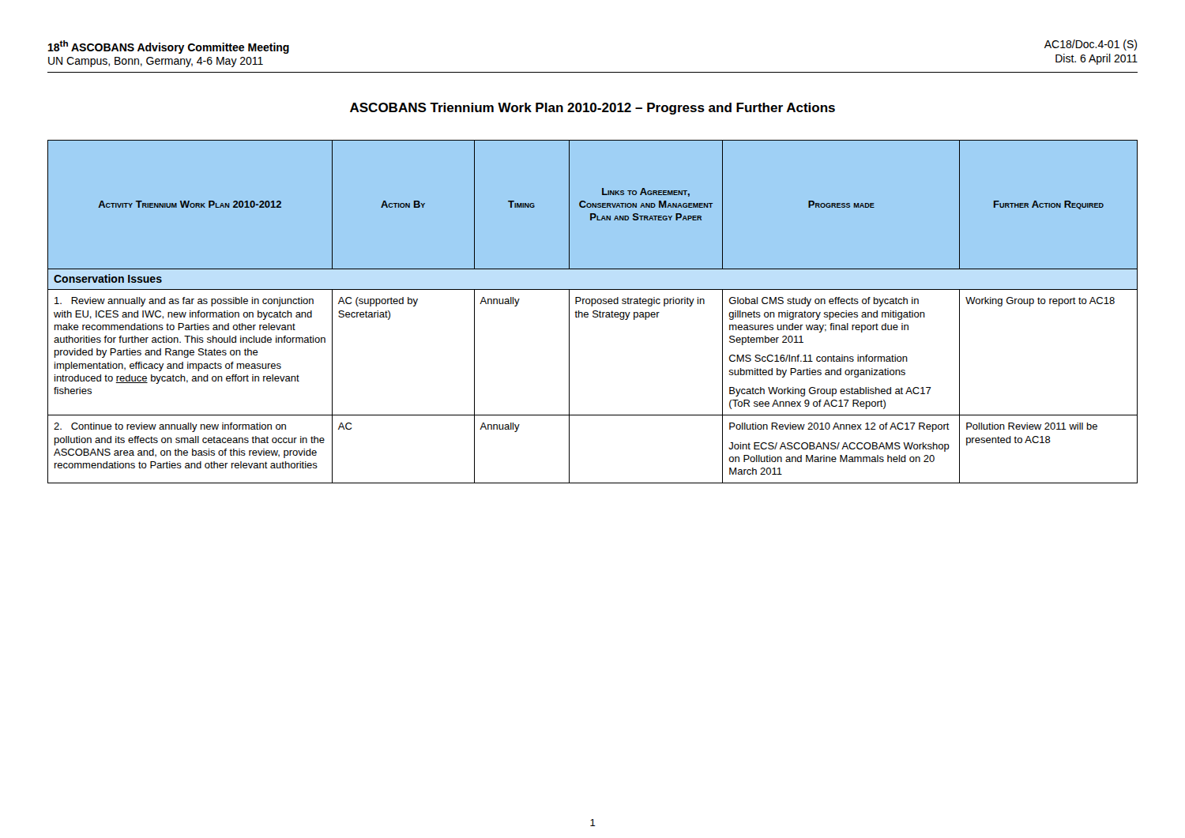18th ASCOBANS Advisory Committee Meeting
UN Campus, Bonn, Germany, 4-6 May 2011
AC18/Doc.4-01 (S)
Dist. 6 April 2011
ASCOBANS Triennium Work Plan 2010-2012 – Progress and Further Actions
| Activity Triennium Work Plan 2010-2012 | Action By | Timing | Links to Agreement, Conservation and Management Plan and Strategy Paper | Progress made | Further Action Required |
| --- | --- | --- | --- | --- | --- |
| Conservation Issues |
| 1. Review annually and as far as possible in conjunction with EU, ICES and IWC, new information on bycatch and make recommendations to Parties and other relevant authorities for further action. This should include information provided by Parties and Range States on the implementation, efficacy and impacts of measures introduced to reduce bycatch, and on effort in relevant fisheries | AC (supported by Secretariat) | Annually | Proposed strategic priority in the Strategy paper | Global CMS study on effects of bycatch in gillnets on migratory species and mitigation measures under way; final report due in September 2011 CMS ScC16/Inf.11 contains information submitted by Parties and organizations Bycatch Working Group established at AC17 (ToR see Annex 9 of AC17 Report) | Working Group to report to AC18 |
| 2. Continue to review annually new information on pollution and its effects on small cetaceans that occur in the ASCOBANS area and, on the basis of this review, provide recommendations to Parties and other relevant authorities | AC | Annually | | Pollution Review 2010 Annex 12 of AC17 Report Joint ECS/ ASCOBANS/ ACCOBAMS Workshop on Pollution and Marine Mammals held on 20 March 2011 | Pollution Review 2011 will be presented to AC18 |
1